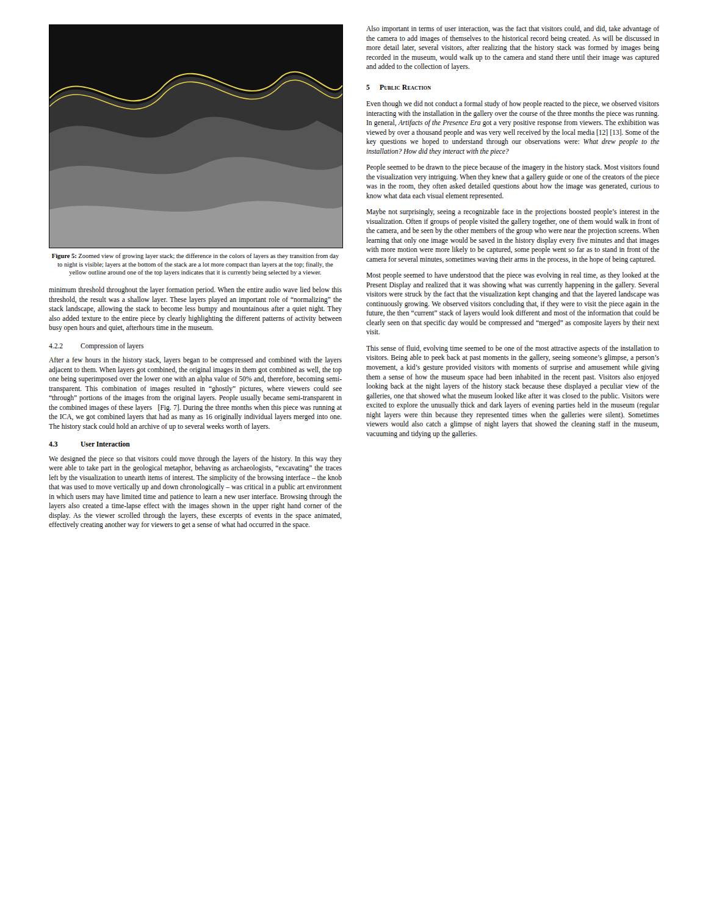Figure 5: Zoomed view of growing layer stack; the difference in the colors of layers as they transition from day to night is visible; layers at the bottom of the stack are a lot more compact than layers at the top; finally, the yellow outline around one of the top layers indicates that it is currently being selected by a viewer.
minimum threshold throughout the layer formation period. When the entire audio wave lied below this threshold, the result was a shallow layer. These layers played an important role of “normalizing” the stack landscape, allowing the stack to become less bumpy and mountainous after a quiet night. They also added texture to the entire piece by clearly highlighting the different patterns of activity between busy open hours and quiet, afterhours time in the museum.
4.2.2 Compression of layers
After a few hours in the history stack, layers began to be compressed and combined with the layers adjacent to them. When layers got combined, the original images in them got combined as well, the top one being superimposed over the lower one with an alpha value of 50% and, therefore, becoming semi-transparent. This combination of images resulted in “ghostly” pictures, where viewers could see “through” portions of the images from the original layers. People usually became semi-transparent in the combined images of these layers [Fig. 7]. During the three months when this piece was running at the ICA, we got combined layers that had as many as 16 originally individual layers merged into one. The history stack could hold an archive of up to several weeks worth of layers.
4.3 User Interaction
We designed the piece so that visitors could move through the layers of the history. In this way they were able to take part in the geological metaphor, behaving as archaeologists, “excavating” the traces left by the visualization to unearth items of interest. The simplicity of the browsing interface – the knob that was used to move vertically up and down chronologically – was critical in a public art environment in which users may have limited time and patience to learn a new user interface. Browsing through the layers also created a time-lapse effect with the images shown in the upper right hand corner of the display. As the viewer scrolled through the layers, these excerpts of events in the space animated, effectively creating another way for viewers to get a sense of what had occurred in the space.
Also important in terms of user interaction, was the fact that visitors could, and did, take advantage of the camera to add images of themselves to the historical record being created. As will be discussed in more detail later, several visitors, after realizing that the history stack was formed by images being recorded in the museum, would walk up to the camera and stand there until their image was captured and added to the collection of layers.
5 Public Reaction
Even though we did not conduct a formal study of how people reacted to the piece, we observed visitors interacting with the installation in the gallery over the course of the three months the piece was running. In general, Artifacts of the Presence Era got a very positive response from viewers. The exhibition was viewed by over a thousand people and was very well received by the local media [12] [13]. Some of the key questions we hoped to understand through our observations were: What drew people to the installation? How did they interact with the piece?
People seemed to be drawn to the piece because of the imagery in the history stack. Most visitors found the visualization very intriguing. When they knew that a gallery guide or one of the creators of the piece was in the room, they often asked detailed questions about how the image was generated, curious to know what data each visual element represented.
Maybe not surprisingly, seeing a recognizable face in the projections boosted people’s interest in the visualization. Often if groups of people visited the gallery together, one of them would walk in front of the camera, and be seen by the other members of the group who were near the projection screens. When learning that only one image would be saved in the history display every five minutes and that images with more motion were more likely to be captured, some people went so far as to stand in front of the camera for several minutes, sometimes waving their arms in the process, in the hope of being captured.
Most people seemed to have understood that the piece was evolving in real time, as they looked at the Present Display and realized that it was showing what was currently happening in the gallery. Several visitors were struck by the fact that the visualization kept changing and that the layered landscape was continuously growing. We observed visitors concluding that, if they were to visit the piece again in the future, the then “current” stack of layers would look different and most of the information that could be clearly seen on that specific day would be compressed and “merged” as composite layers by their next visit.
This sense of fluid, evolving time seemed to be one of the most attractive aspects of the installation to visitors. Being able to peek back at past moments in the gallery, seeing someone’s glimpse, a person’s movement, a kid’s gesture provided visitors with moments of surprise and amusement while giving them a sense of how the museum space had been inhabited in the recent past. Visitors also enjoyed looking back at the night layers of the history stack because these displayed a peculiar view of the galleries, one that showed what the museum looked like after it was closed to the public. Visitors were excited to explore the unusually thick and dark layers of evening parties held in the museum (regular night layers were thin because they represented times when the galleries were silent). Sometimes viewers would also catch a glimpse of night layers that showed the cleaning staff in the museum, vacuuming and tidying up the galleries.